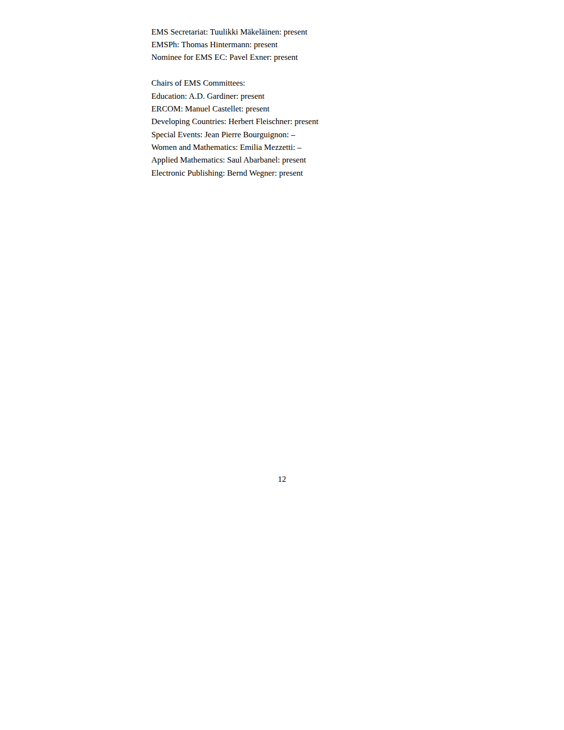EMS Secretariat: Tuulikki Mäkeläinen: present
EMSPh: Thomas Hintermann: present
Nominee for EMS EC: Pavel Exner: present
Chairs of EMS Committees:
Education: A.D. Gardiner: present
ERCOM: Manuel Castellet: present
Developing Countries: Herbert Fleischner: present
Special Events: Jean Pierre Bourguignon: –
Women and Mathematics: Emilia Mezzetti: –
Applied Mathematics: Saul Abarbanel: present
Electronic Publishing: Bernd Wegner: present
12